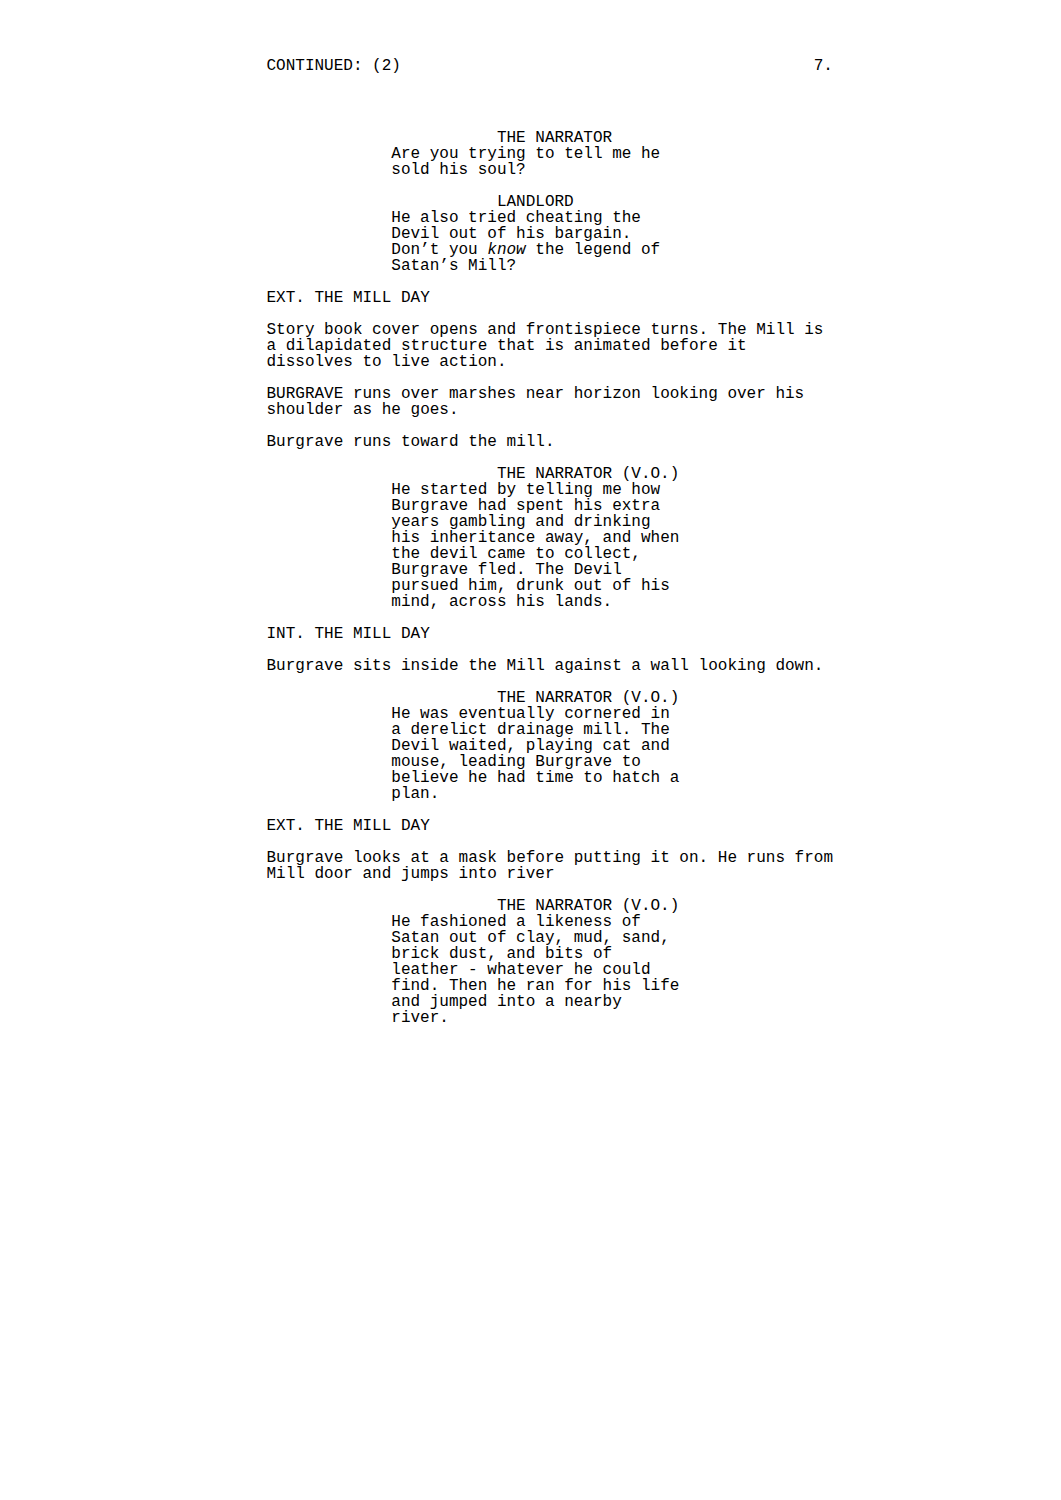CONTINUED: (2) 7.
THE NARRATOR
Are you trying to tell me he sold his soul?
LANDLORD
He also tried cheating the Devil out of his bargain. Don’t you know the legend of Satan’s Mill?
EXT. THE MILL DAY
Story book cover opens and frontispiece turns. The Mill is a dilapidated structure that is animated before it dissolves to live action.
BURGRAVE runs over marshes near horizon looking over his shoulder as he goes.
Burgrave runs toward the mill.
THE NARRATOR (V.O.)
He started by telling me how Burgrave had spent his extra years gambling and drinking his inheritance away, and when the devil came to collect, Burgrave fled. The Devil pursued him, drunk out of his mind, across his lands.
INT. THE MILL DAY
Burgrave sits inside the Mill against a wall looking down.
THE NARRATOR (V.O.)
He was eventually cornered in a derelict drainage mill. The Devil waited, playing cat and mouse, leading Burgrave to believe he had time to hatch a plan.
EXT. THE MILL DAY
Burgrave looks at a mask before putting it on. He runs from Mill door and jumps into river
THE NARRATOR (V.O.)
He fashioned a likeness of Satan out of clay, mud, sand, brick dust, and bits of leather - whatever he could find. Then he ran for his life and jumped into a nearby river.